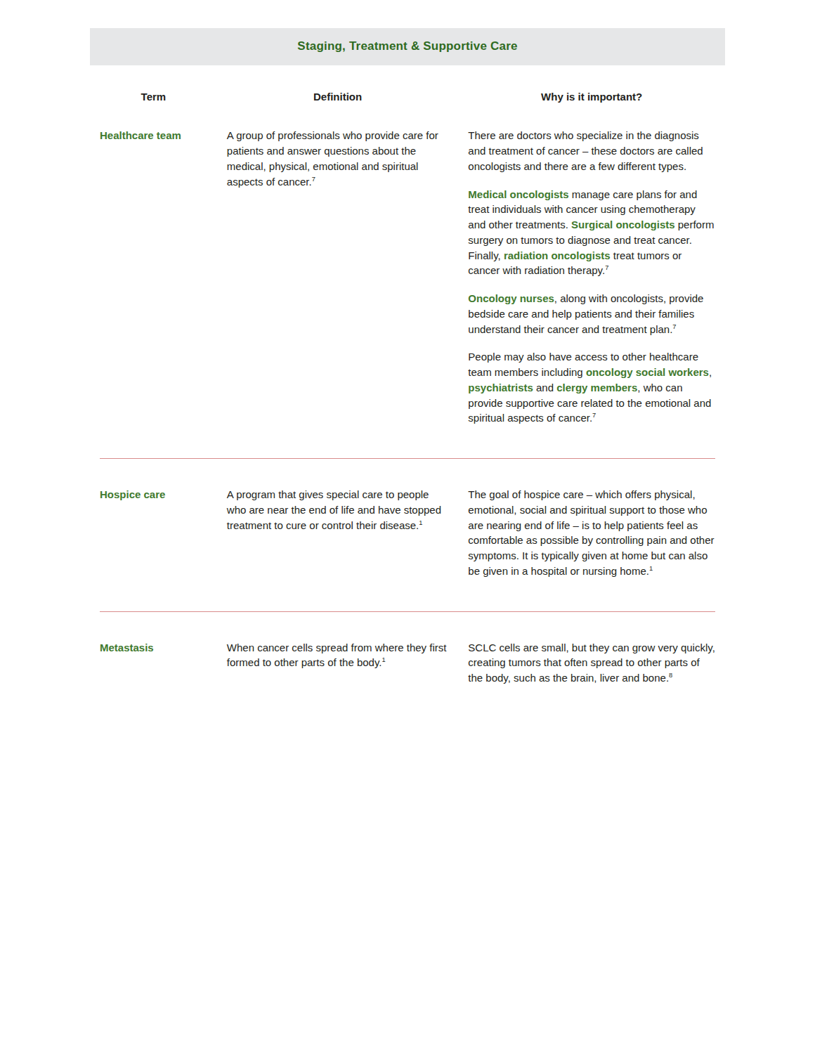Staging, Treatment & Supportive Care
| Term | Definition | Why is it important? |
| --- | --- | --- |
| Healthcare team | A group of professionals who provide care for patients and answer questions about the medical, physical, emotional and spiritual aspects of cancer. 7 | There are doctors who specialize in the diagnosis and treatment of cancer – these doctors are called oncologists and there are a few different types. Medical oncologists manage care plans for and treat individuals with cancer using chemotherapy and other treatments. Surgical oncologists perform surgery on tumors to diagnose and treat cancer. Finally, radiation oncologists treat tumors or cancer with radiation therapy. 7 Oncology nurses , along with oncologists, provide bedside care and help patients and their families understand their cancer and treatment plan. 7 People may also have access to other healthcare team members including oncology social workers , psychiatrists and clergy members , who can provide supportive care related to the emotional and spiritual aspects of cancer. 7 |
| Hospice care | A program that gives special care to people who are near the end of life and have stopped treatment to cure or control their disease. 1 | The goal of hospice care – which offers physical, emotional, social and spiritual support to those who are nearing end of life – is to help patients feel as comfortable as possible by controlling pain and other symptoms. It is typically given at home but can also be given in a hospital or nursing home. 1 |
| Metastasis | When cancer cells spread from where they first formed to other parts of the body. 1 | SCLC cells are small, but they can grow very quickly, creating tumors that often spread to other parts of the body, such as the brain, liver and bone. 8 |